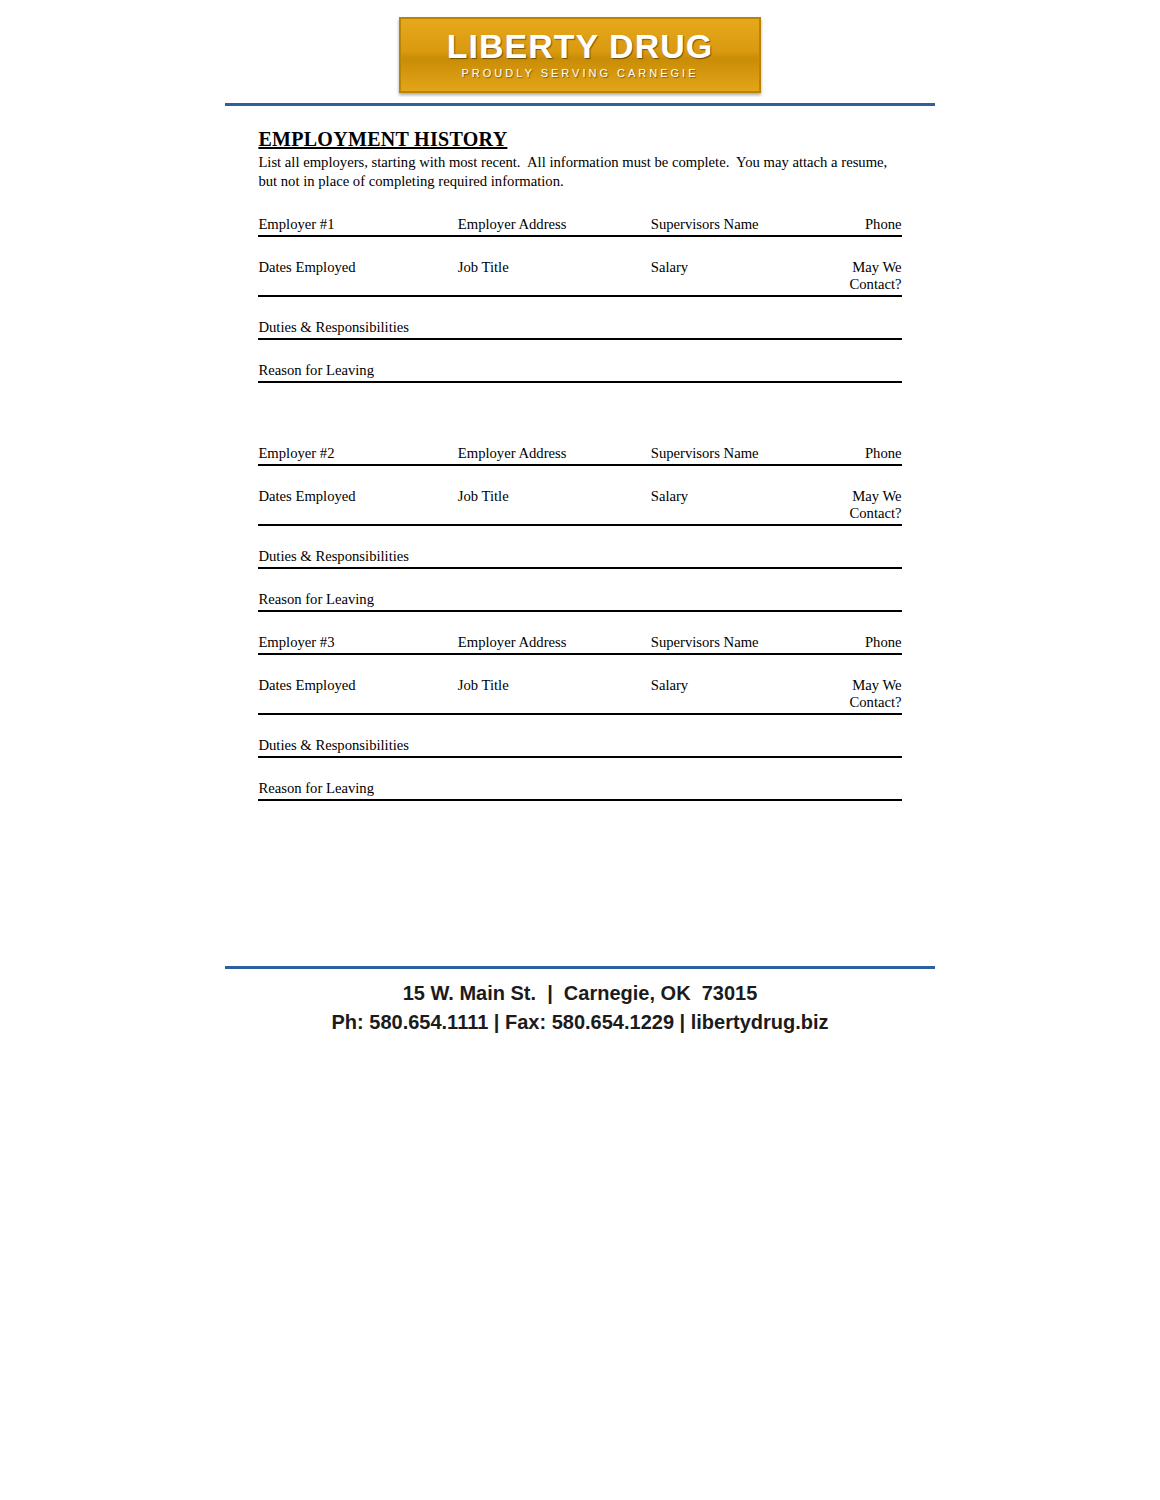LIBERTY DRUG
PROUDLY SERVING CARNEGIE
EMPLOYMENT HISTORY
List all employers, starting with most recent. All information must be complete. You may attach a resume, but not in place of completing required information.
Employer #1
Employer Address
Supervisors Name
Phone
Dates Employed
Job Title
Salary
May We Contact?
Duties & Responsibilities
Reason for Leaving
Employer #2
Employer Address
Supervisors Name
Phone
Dates Employed
Job Title
Salary
May We Contact?
Duties & Responsibilities
Reason for Leaving
Employer #3
Employer Address
Supervisors Name
Phone
Dates Employed
Job Title
Salary
May We Contact?
Duties & Responsibilities
Reason for Leaving
15 W. Main St. | Carnegie, OK 73015
Ph: 580.654.1111 | Fax: 580.654.1229 | libertydrug.biz